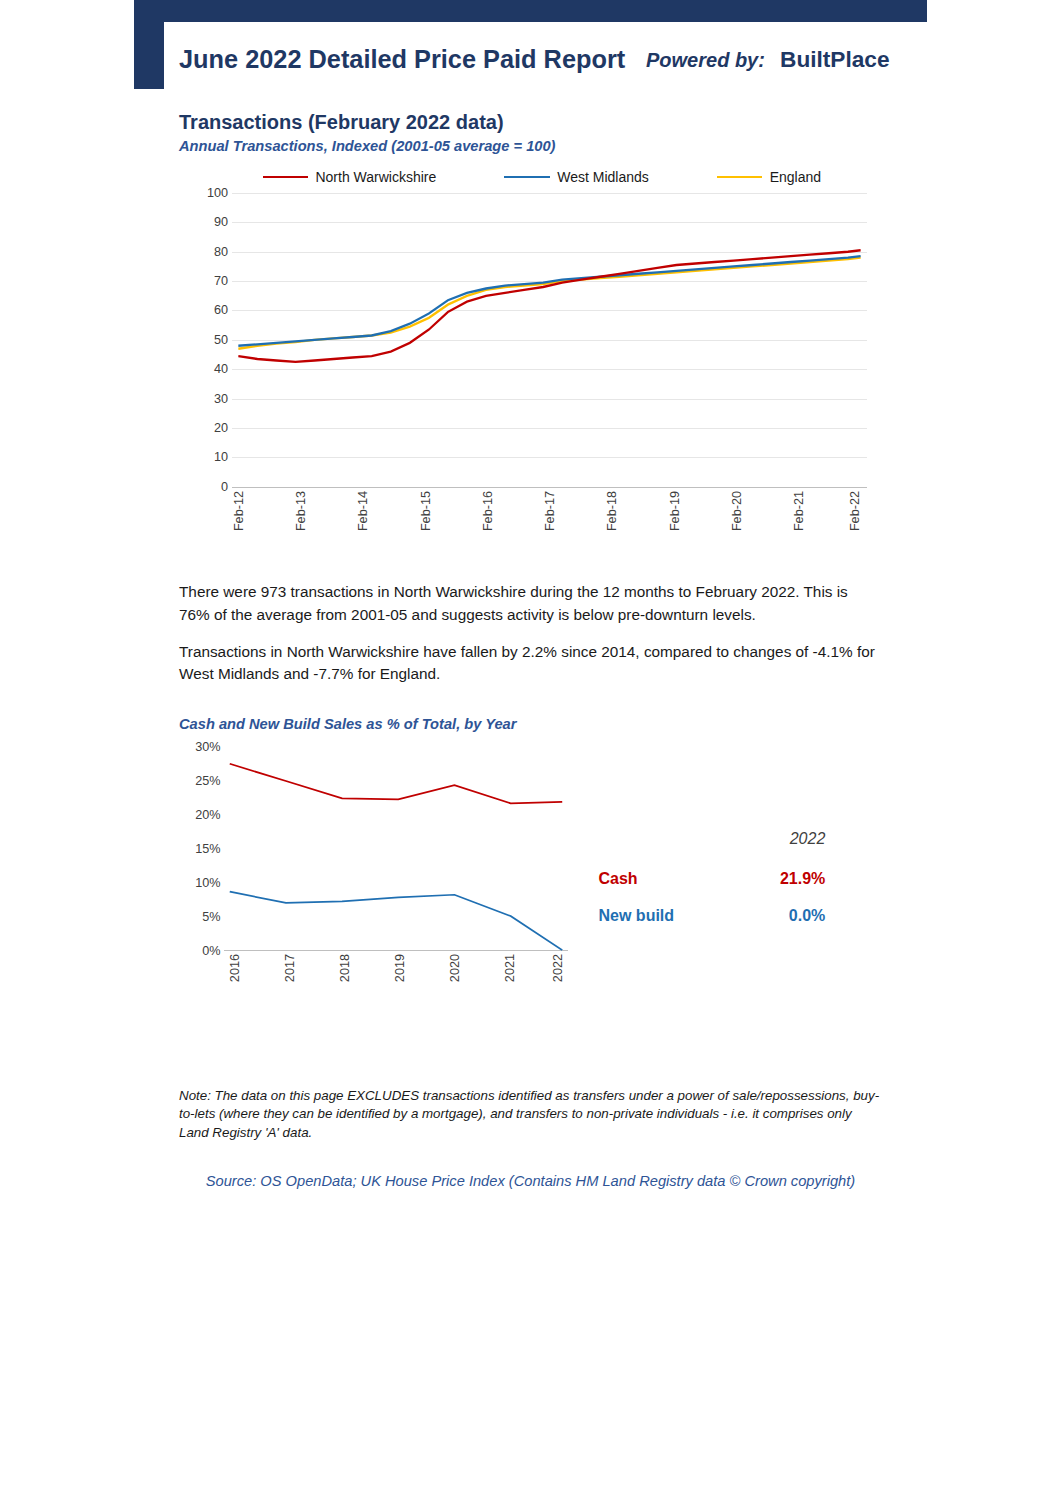June 2022 Detailed Price Paid Report
Powered by: BuiltPlace
Transactions (February 2022 data)
Annual Transactions, Indexed (2001-05 average = 100)
North Warwickshire
West Midlands
England
100 90 80 70 60 50 40 30 20 10 0
Feb-12 Feb-13 Feb-14 Feb-15 Feb-16 Feb-17 Feb-18 Feb-19 Feb-20 Feb-21 Feb-22
There were 973 transactions in North Warwickshire during the 12 months to February 2022. This is 76% of the average from 2001-05 and suggests activity is below pre-downturn levels.
Transactions in North Warwickshire have fallen by 2.2% since 2014, compared to changes of -4.1% for West Midlands and -7.7% for England.
Cash and New Build Sales as % of Total, by Year
30% 25% 20% 15% 10% 5% 0%
2016 2017 2018 2019 2020 2021 2022
2022
Cash 21.9%
New build 0.0%
Note: The data on this page EXCLUDES transactions identified as transfers under a power of sale/repossessions, buy-to-lets (where they can be identified by a mortgage), and transfers to non-private individuals - i.e. it comprises only Land Registry 'A' data.
Source: OS OpenData; UK House Price Index (Contains HM Land Registry data © Crown copyright)